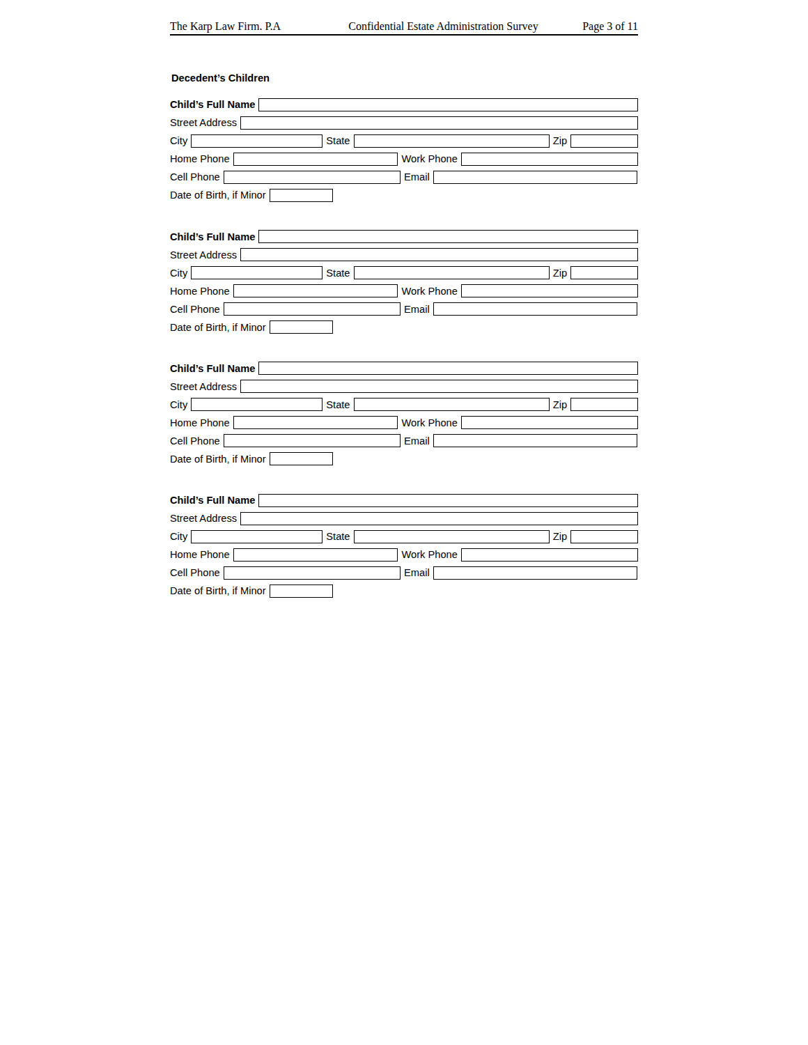The Karp Law Firm. P.A Confidential Estate Administration Survey Page 3 of 11
Decedent’s Children
Child’s Full Name
Street Address
City State Zip
Home Phone Work Phone
Cell Phone Email
Date of Birth, if Minor
Child’s Full Name
Street Address
City State Zip
Home Phone Work Phone
Cell Phone Email
Date of Birth, if Minor
Child’s Full Name
Street Address
City State Zip
Home Phone Work Phone
Cell Phone Email
Date of Birth, if Minor
Child’s Full Name
Street Address
City State Zip
Home Phone Work Phone
Cell Phone Email
Date of Birth, if Minor